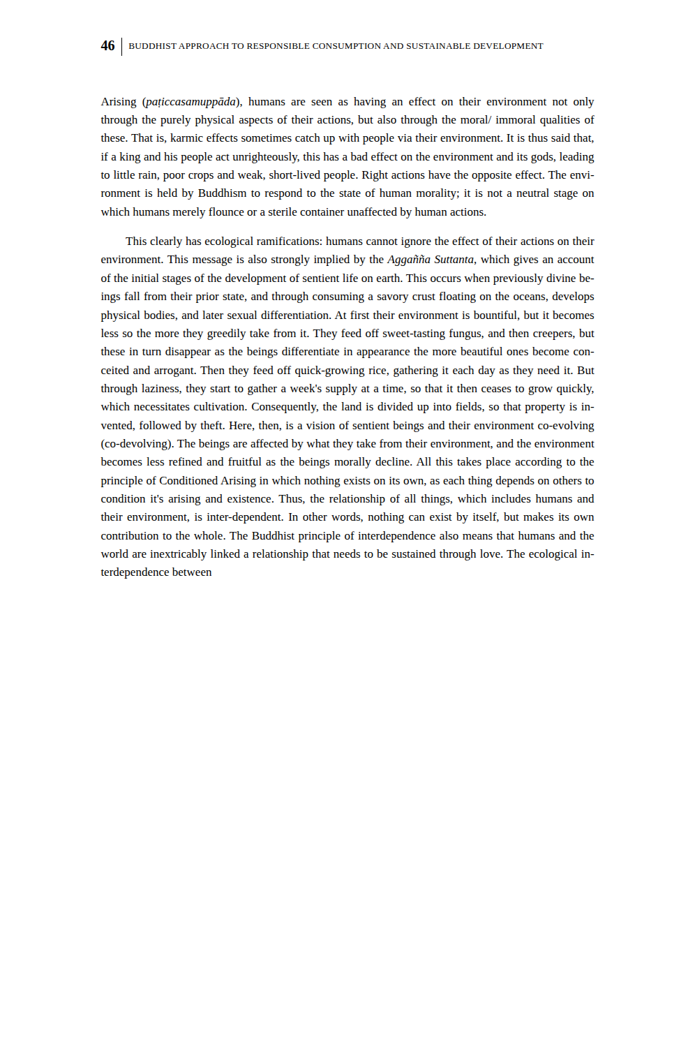46 Buddhist Approach to Responsible Consumption and Sustainable Development
Arising (paṭiccasamuppāda), humans are seen as having an effect on their environment not only through the purely physical aspects of their actions, but also through the moral/ immoral qualities of these. That is, karmic effects sometimes catch up with people via their environment. It is thus said that, if a king and his people act unrighteously, this has a bad effect on the environment and its gods, leading to little rain, poor crops and weak, short-lived people. Right actions have the opposite effect. The environment is held by Buddhism to respond to the state of human morality; it is not a neutral stage on which humans merely flounce or a sterile container unaffected by human actions.
This clearly has ecological ramifications: humans cannot ignore the effect of their actions on their environment. This message is also strongly implied by the Aggañña Suttanta, which gives an account of the initial stages of the development of sentient life on earth. This occurs when previously divine beings fall from their prior state, and through consuming a savory crust floating on the oceans, develops physical bodies, and later sexual differentiation. At first their environment is bountiful, but it becomes less so the more they greedily take from it. They feed off sweet-tasting fungus, and then creepers, but these in turn disappear as the beings differentiate in appearance the more beautiful ones become conceited and arrogant. Then they feed off quick-growing rice, gathering it each day as they need it. But through laziness, they start to gather a week's supply at a time, so that it then ceases to grow quickly, which necessitates cultivation. Consequently, the land is divided up into fields, so that property is invented, followed by theft. Here, then, is a vision of sentient beings and their environment co-evolving (co-devolving). The beings are affected by what they take from their environment, and the environment becomes less refined and fruitful as the beings morally decline. All this takes place according to the principle of Conditioned Arising in which nothing exists on its own, as each thing depends on others to condition it's arising and existence. Thus, the relationship of all things, which includes humans and their environment, is inter-dependent. In other words, nothing can exist by itself, but makes its own contribution to the whole. The Buddhist principle of interdependence also means that humans and the world are inextricably linked a relationship that needs to be sustained through love. The ecological interdependence between